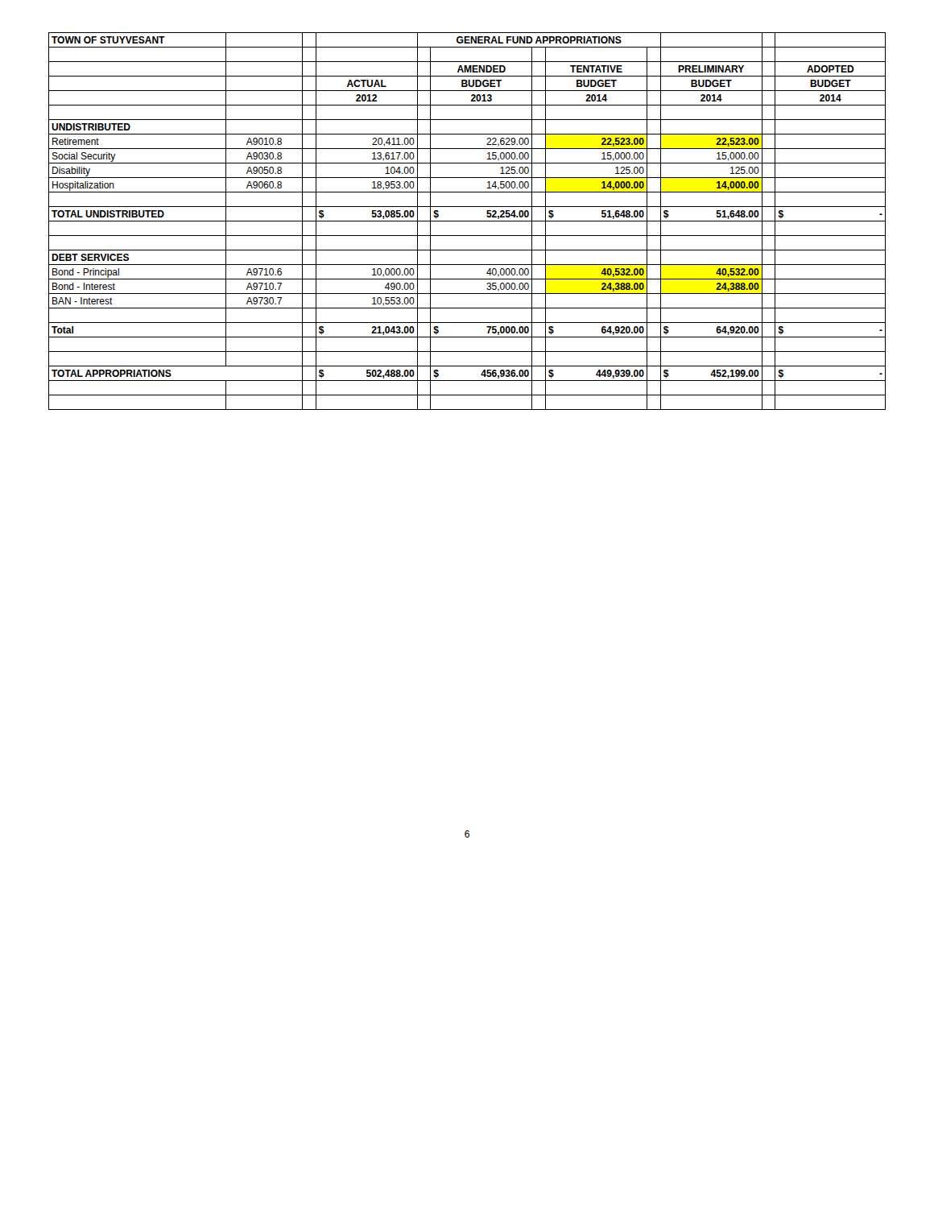| TOWN OF STUYVESANT | | | | GENERAL FUND APPROPRIATIONS | | | |
| | | | | | AMENDED | | TENTATIVE | | PRELIMINARY | | ADOPTED |
| | | | ACTUAL | | BUDGET | | BUDGET | | BUDGET | | BUDGET |
| | | | 2012 | | 2013 | | 2014 | | 2014 | | 2014 |
| UNDISTRIBUTED | | | | | | | | | | | |
| Retirement | A9010.8 | | 20,411.00 | | 22,629.00 | | 22,523.00 | | 22,523.00 | | |
| Social Security | A9030.8 | | 13,617.00 | | 15,000.00 | | 15,000.00 | | 15,000.00 | | |
| Disability | A9050.8 | | 104.00 | | 125.00 | | 125.00 | | 125.00 | | |
| Hospitalization | A9060.8 | | 18,953.00 | | 14,500.00 | | 14,000.00 | | 14,000.00 | | |
| TOTAL UNDISTRIBUTED | | | $ 53,085.00 | | $ 52,254.00 | | $ 51,648.00 | | $ 51,648.00 | | $ - |
| DEBT SERVICES | | | | | | | | | | | |
| Bond - Principal | A9710.6 | | 10,000.00 | | 40,000.00 | | 40,532.00 | | 40,532.00 | | |
| Bond - Interest | A9710.7 | | 490.00 | | 35,000.00 | | 24,388.00 | | 24,388.00 | | |
| BAN - Interest | A9730.7 | | 10,553.00 | | | | | | | | |
| Total | | | $ 21,043.00 | | $ 75,000.00 | | $ 64,920.00 | | $ 64,920.00 | | $ - |
| TOTAL APPROPRIATIONS | | $ 502,488.00 | | $ 456,936.00 | | $ 449,939.00 | | $ 452,199.00 | | $ - |
6